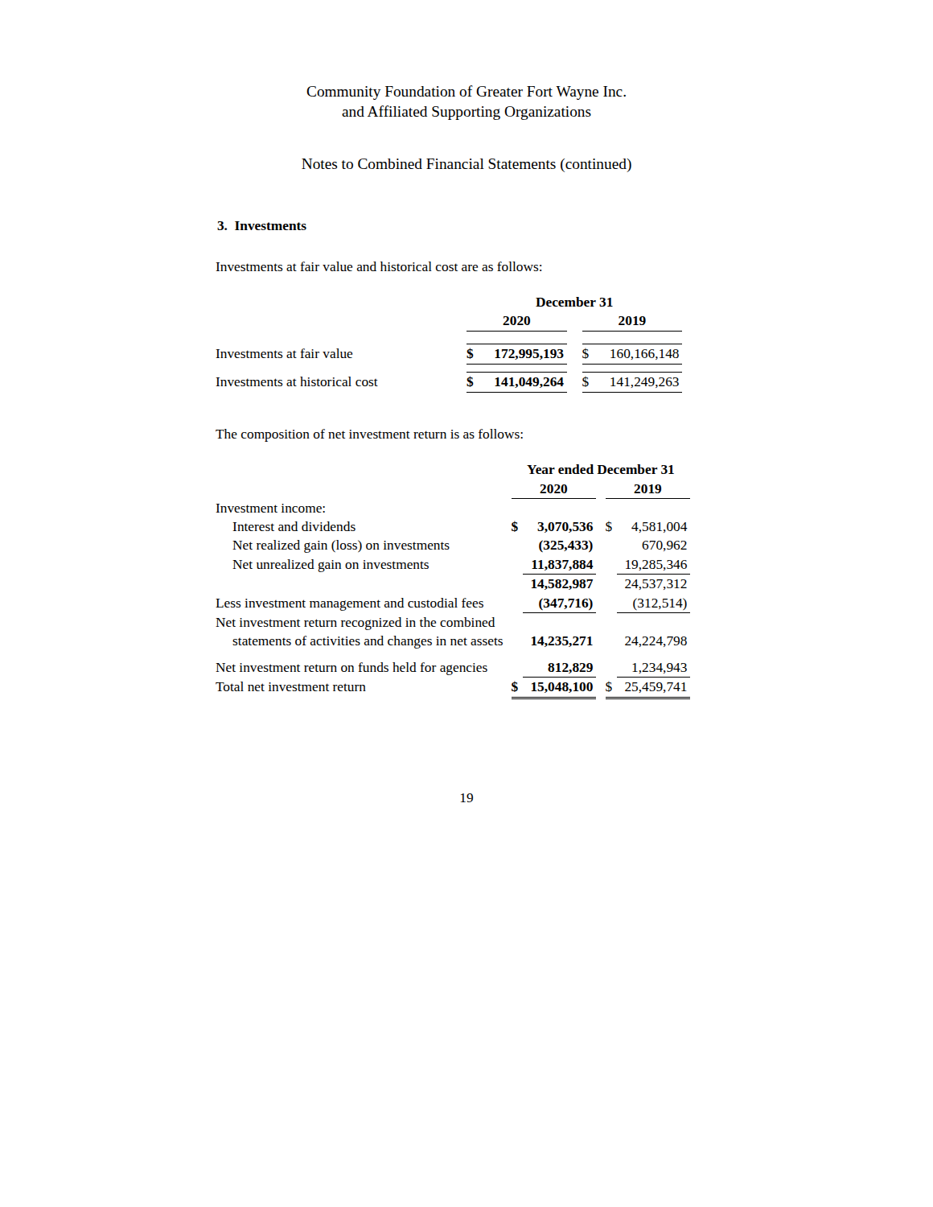Community Foundation of Greater Fort Wayne Inc.
and Affiliated Supporting Organizations
Notes to Combined Financial Statements (continued)
3. Investments
Investments at fair value and historical cost are as follows:
| | | December 31 | |
| | | 2020 | | 2019 | |
| Investments at fair value | | $ | 172,995,193 | | $ | 160,166,148 | |
| Investments at historical cost | | $ | 141,049,264 | | $ | 141,249,263 | |
The composition of net investment return is as follows:
| | | Year ended December 31 | |
| | | 2020 | | 2019 | |
| Investment income: | | | | | | | |
| Interest and dividends | | $ | 3,070,536 | | $ | 4,581,004 | |
| Net realized gain (loss) on investments | | | (325,433) | | | 670,962 | |
| Net unrealized gain on investments | | | 11,837,884 | | | 19,285,346 | |
| | | | 14,582,987 | | | 24,537,312 | |
| Less investment management and custodial fees | | | (347,716) | | | (312,514) | |
| Net investment return recognized in the combined | | | | | | | |
| statements of activities and changes in net assets | | | 14,235,271 | | | 24,224,798 | |
| Net investment return on funds held for agencies | | | 812,829 | | | 1,234,943 | |
| Total net investment return | | $ | 15,048,100 | | $ | 25,459,741 | |
19